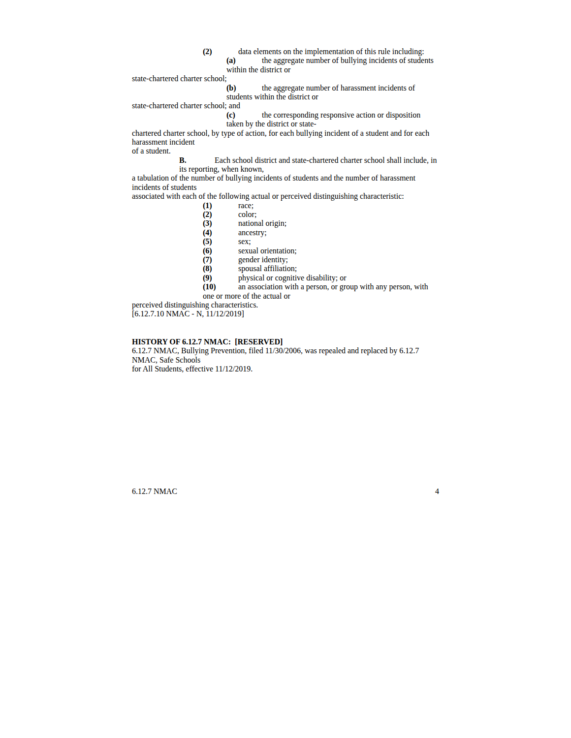(2) data elements on the implementation of this rule including:
(a) the aggregate number of bullying incidents of students within the district or
state-chartered charter school;
(b) the aggregate number of harassment incidents of students within the district or
state-chartered charter school; and
(c) the corresponding responsive action or disposition taken by the district or state-
chartered charter school, by type of action, for each bullying incident of a student and for each harassment incident
of a student.
B. Each school district and state-chartered charter school shall include, in its reporting, when known,
a tabulation of the number of bullying incidents of students and the number of harassment incidents of students
associated with each of the following actual or perceived distinguishing characteristic:
(1) race;
(2) color;
(3) national origin;
(4) ancestry;
(5) sex;
(6) sexual orientation;
(7) gender identity;
(8) spousal affiliation;
(9) physical or cognitive disability; or
(10) an association with a person, or group with any person, with one or more of the actual or
perceived distinguishing characteristics.
[6.12.7.10 NMAC - N, 11/12/2019]
HISTORY OF 6.12.7 NMAC: [RESERVED]
6.12.7 NMAC, Bullying Prevention, filed 11/30/2006, was repealed and replaced by 6.12.7 NMAC, Safe Schools
for All Students, effective 11/12/2019.
6.12.7 NMAC 4